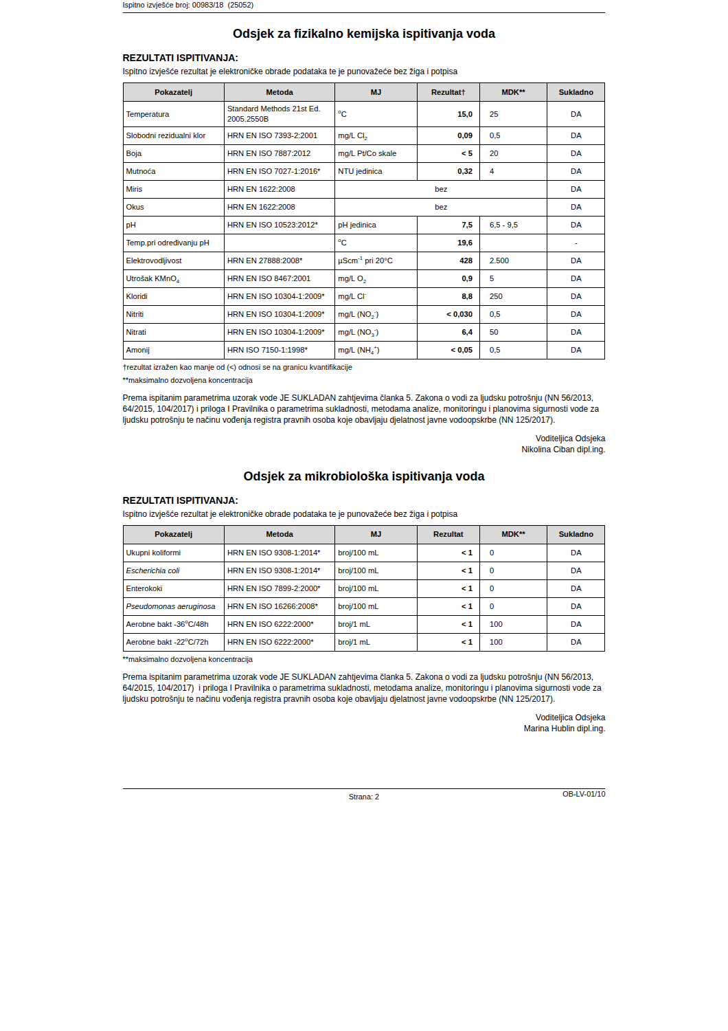Ispitno izvješće broj: 00983/18 (25052)
Odsjek za fizikalno kemijska ispitivanja voda
REZULTATI ISPITIVANJA:
Ispitno izvješće rezultat je elektroničke obrade podataka te je punovažeće bez žiga i potpisa
| Pokazatelj | Metoda | MJ | Rezultat† | MDK** | Sukladno |
| --- | --- | --- | --- | --- | --- |
| Temperatura | Standard Methods 21st Ed. 2005.2550B | o C | 15,0 | 25 | DA |
| Slobodni rezidualni klor | HRN EN ISO 7393-2:2001 | mg/L Cl 2 | 0,09 | 0,5 | DA |
| Boja | HRN EN ISO 7887:2012 | mg/L Pt/Co skale | < 5 | 20 | DA |
| Mutnoća | HRN EN ISO 7027-1:2016* | NTU jedinica | 0,32 | 4 | DA |
| Miris | HRN EN 1622:2008 | bez | DA |
| Okus | HRN EN 1622:2008 | bez | DA |
| pH | HRN EN ISO 10523:2012* | pH jedinica | 7,5 | 6,5 - 9,5 | DA |
| Temp.pri određivanju pH | | o C | 19,6 | | - |
| Elektrovodljivost | HRN EN 27888:2008* | µScm -1 pri 20°C | 428 | 2.500 | DA |
| Utrošak KMnO 4 | HRN EN ISO 8467:2001 | mg/L O 2 | 0,9 | 5 | DA |
| Kloridi | HRN EN ISO 10304-1:2009* | mg/L Cl - | 8,8 | 250 | DA |
| Nitriti | HRN EN ISO 10304-1:2009* | mg/L (NO 2 - ) | < 0,030 | 0,5 | DA |
| Nitrati | HRN EN ISO 10304-1:2009* | mg/L (NO 3 - ) | 6,4 | 50 | DA |
| Amonij | HRN ISO 7150-1:1998* | mg/L (NH 4 + ) | < 0,05 | 0,5 | DA |
†rezultat izražen kao manje od (<) odnosi se na granicu kvantifikacije
**maksimalno dozvoljena koncentracija
Prema ispitanim parametrima uzorak vode JE SUKLADAN zahtjevima članka 5. Zakona o vodi za ljudsku potrošnju (NN 56/2013, 64/2015, 104/2017) i priloga I Pravilnika o parametrima sukladnosti, metodama analize, monitoringu i planovima sigurnosti vode za ljudsku potrošnju te načinu vođenja registra pravnih osoba koje obavljaju djelatnost javne vodoopskrbe (NN 125/2017).
Voditeljica Odsjeka
Nikolina Ciban dipl.ing.
Odsjek za mikrobiološka ispitivanja voda
REZULTATI ISPITIVANJA:
Ispitno izvješće rezultat je elektroničke obrade podataka te je punovažeće bez žiga i potpisa
| Pokazatelj | Metoda | MJ | Rezultat | MDK** | Sukladno |
| --- | --- | --- | --- | --- | --- |
| Ukupni koliformi | HRN EN ISO 9308-1:2014* | broj/100 mL | < 1 | 0 | DA |
| Escherichia coli | HRN EN ISO 9308-1:2014* | broj/100 mL | < 1 | 0 | DA |
| Enterokoki | HRN EN ISO 7899-2:2000* | broj/100 mL | < 1 | 0 | DA |
| Pseudomonas aeruginosa | HRN EN ISO 16266:2008* | broj/100 mL | < 1 | 0 | DA |
| Aerobne bakt -36 o C/48h | HRN EN ISO 6222:2000* | broj/1 mL | < 1 | 100 | DA |
| Aerobne bakt -22 o C/72h | HRN EN ISO 6222:2000* | broj/1 mL | < 1 | 100 | DA |
**maksimalno dozvoljena koncentracija
Prema ispitanim parametrima uzorak vode JE SUKLADAN zahtjevima članka 5. Zakona o vodi za ljudsku potrošnju (NN 56/2013, 64/2015, 104/2017) i priloga I Pravilnika o parametrima sukladnosti, metodama analize, monitoringu i planovima sigurnosti vode za ljudsku potrošnju te načinu vođenja registra pravnih osoba koje obavljaju djelatnost javne vodoopskrbe (NN 125/2017).
Voditeljica Odsjeka
Marina Hublin dipl.ing.
Strana: 2
OB-LV-01/10